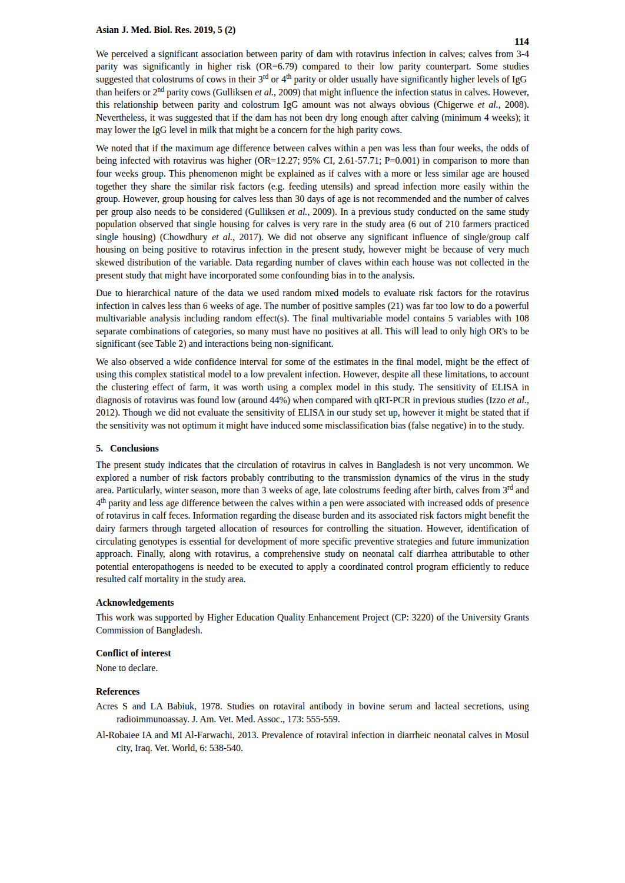Asian J. Med. Biol. Res. 2019, 5 (2)
114
We perceived a significant association between parity of dam with rotavirus infection in calves; calves from 3-4 parity was significantly in higher risk (OR=6.79) compared to their low parity counterpart. Some studies suggested that colostrums of cows in their 3rd or 4th parity or older usually have significantly higher levels of IgG than heifers or 2nd parity cows (Gulliksen et al., 2009) that might influence the infection status in calves. However, this relationship between parity and colostrum IgG amount was not always obvious (Chigerwe et al., 2008). Nevertheless, it was suggested that if the dam has not been dry long enough after calving (minimum 4 weeks); it may lower the IgG level in milk that might be a concern for the high parity cows.
We noted that if the maximum age difference between calves within a pen was less than four weeks, the odds of being infected with rotavirus was higher (OR=12.27; 95% CI, 2.61-57.71; P=0.001) in comparison to more than four weeks group. This phenomenon might be explained as if calves with a more or less similar age are housed together they share the similar risk factors (e.g. feeding utensils) and spread infection more easily within the group. However, group housing for calves less than 30 days of age is not recommended and the number of calves per group also needs to be considered (Gulliksen et al., 2009). In a previous study conducted on the same study population observed that single housing for calves is very rare in the study area (6 out of 210 farmers practiced single housing) (Chowdhury et al., 2017). We did not observe any significant influence of single/group calf housing on being positive to rotavirus infection in the present study, however might be because of very much skewed distribution of the variable. Data regarding number of claves within each house was not collected in the present study that might have incorporated some confounding bias in to the analysis.
Due to hierarchical nature of the data we used random mixed models to evaluate risk factors for the rotavirus infection in calves less than 6 weeks of age. The number of positive samples (21) was far too low to do a powerful multivariable analysis including random effect(s). The final multivariable model contains 5 variables with 108 separate combinations of categories, so many must have no positives at all. This will lead to only high OR's to be significant (see Table 2) and interactions being non-significant.
We also observed a wide confidence interval for some of the estimates in the final model, might be the effect of using this complex statistical model to a low prevalent infection. However, despite all these limitations, to account the clustering effect of farm, it was worth using a complex model in this study. The sensitivity of ELISA in diagnosis of rotavirus was found low (around 44%) when compared with qRT-PCR in previous studies (Izzo et al., 2012). Though we did not evaluate the sensitivity of ELISA in our study set up, however it might be stated that if the sensitivity was not optimum it might have induced some misclassification bias (false negative) in to the study.
5. Conclusions
The present study indicates that the circulation of rotavirus in calves in Bangladesh is not very uncommon. We explored a number of risk factors probably contributing to the transmission dynamics of the virus in the study area. Particularly, winter season, more than 3 weeks of age, late colostrums feeding after birth, calves from 3rd and 4th parity and less age difference between the calves within a pen were associated with increased odds of presence of rotavirus in calf feces. Information regarding the disease burden and its associated risk factors might benefit the dairy farmers through targeted allocation of resources for controlling the situation. However, identification of circulating genotypes is essential for development of more specific preventive strategies and future immunization approach. Finally, along with rotavirus, a comprehensive study on neonatal calf diarrhea attributable to other potential enteropathogens is needed to be executed to apply a coordinated control program efficiently to reduce resulted calf mortality in the study area.
Acknowledgements
This work was supported by Higher Education Quality Enhancement Project (CP: 3220) of the University Grants Commission of Bangladesh.
Conflict of interest
None to declare.
References
Acres S and LA Babiuk, 1978. Studies on rotaviral antibody in bovine serum and lacteal secretions, using radioimmunoassay. J. Am. Vet. Med. Assoc., 173: 555-559.
Al-Robaiee IA and MI Al-Farwachi, 2013. Prevalence of rotaviral infection in diarrheic neonatal calves in Mosul city, Iraq. Vet. World, 6: 538-540.